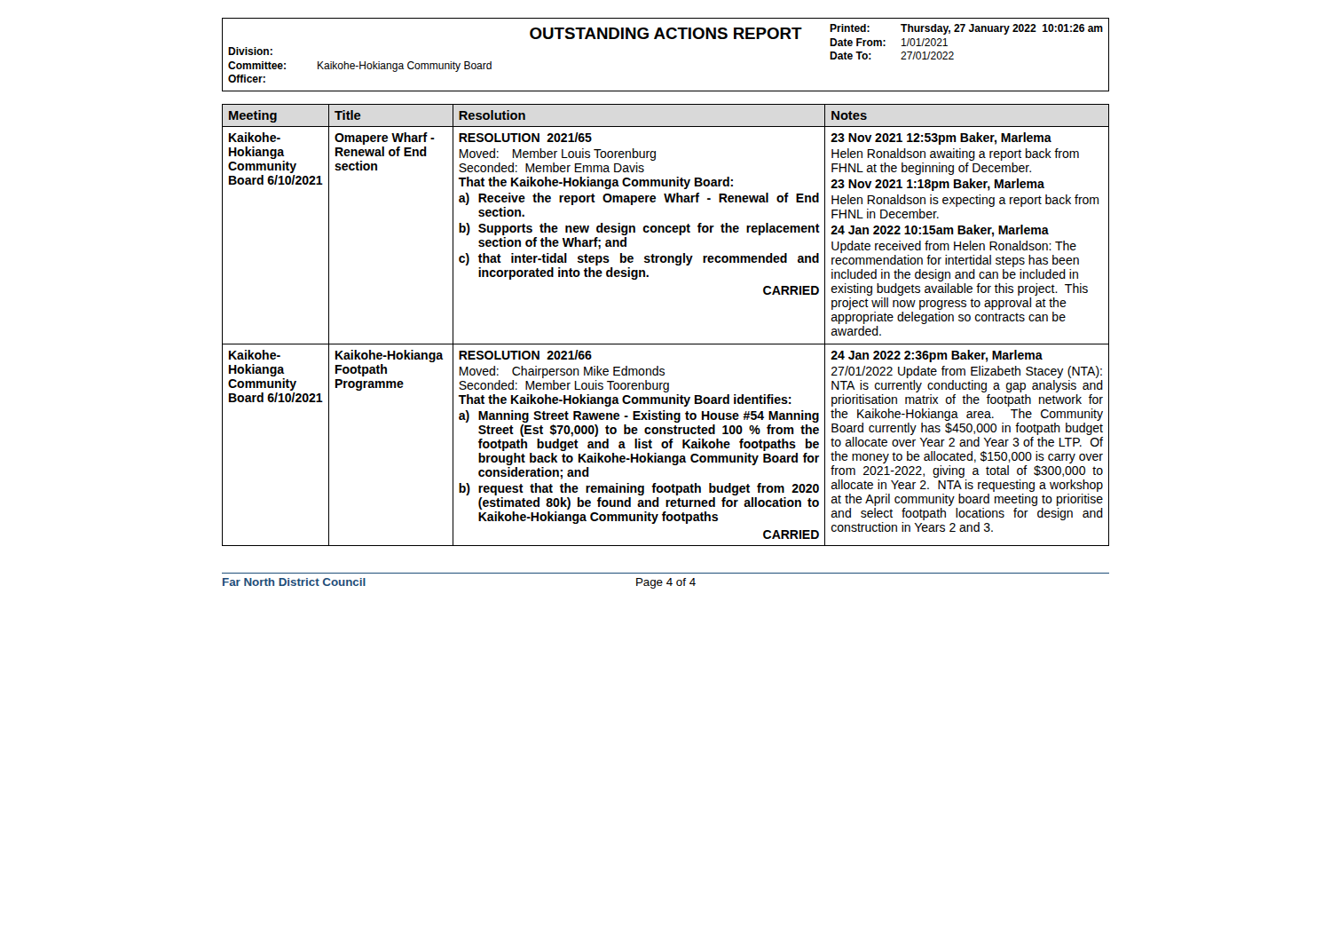OUTSTANDING ACTIONS REPORT
Division:
Committee: Kaikohe-Hokianga Community Board
Officer:
Printed: Thursday, 27 January 2022 10:01:26 am
Date From: 1/01/2021
Date To: 27/01/2022
| Meeting | Title | Resolution | Notes |
| --- | --- | --- | --- |
| Kaikohe-Hokianga Community Board 6/10/2021 | Omapere Wharf - Renewal of End section | RESOLUTION 2021/65 Moved: Member Louis Toorenburg Seconded: Member Emma Davis That the Kaikohe-Hokianga Community Board: a) Receive the report Omapere Wharf - Renewal of End section. b) Supports the new design concept for the replacement section of the Wharf; and c) that inter-tidal steps be strongly recommended and incorporated into the design. CARRIED | 23 Nov 2021 12:53pm Baker, Marlema Helen Ronaldson awaiting a report back from FHNL at the beginning of December. 23 Nov 2021 1:18pm Baker, Marlema Helen Ronaldson is expecting a report back from FHNL in December. 24 Jan 2022 10:15am Baker, Marlema Update received from Helen Ronaldson: The recommendation for intertidal steps has been included in the design and can be included in existing budgets available for this project. This project will now progress to approval at the appropriate delegation so contracts can be awarded. |
| Kaikohe-Hokianga Community Board 6/10/2021 | Kaikohe-Hokianga Footpath Programme | RESOLUTION 2021/66 Moved: Chairperson Mike Edmonds Seconded: Member Louis Toorenburg That the Kaikohe-Hokianga Community Board identifies: a) Manning Street Rawene - Existing to House #54 Manning Street (Est $70,000) to be constructed 100 % from the footpath budget and a list of Kaikohe footpaths be brought back to Kaikohe-Hokianga Community Board for consideration; and b) request that the remaining footpath budget from 2020 (estimated 80k) be found and returned for allocation to Kaikohe-Hokianga Community footpaths CARRIED | 24 Jan 2022 2:36pm Baker, Marlema 27/01/2022 Update from Elizabeth Stacey (NTA): NTA is currently conducting a gap analysis and prioritisation matrix of the footpath network for the Kaikohe-Hokianga area. The Community Board currently has $450,000 in footpath budget to allocate over Year 2 and Year 3 of the LTP. Of the money to be allocated, $150,000 is carry over from 2021-2022, giving a total of $300,000 to allocate in Year 2. NTA is requesting a workshop at the April community board meeting to prioritise and select footpath locations for design and construction in Years 2 and 3. |
Far North District Council
Page 4 of 4